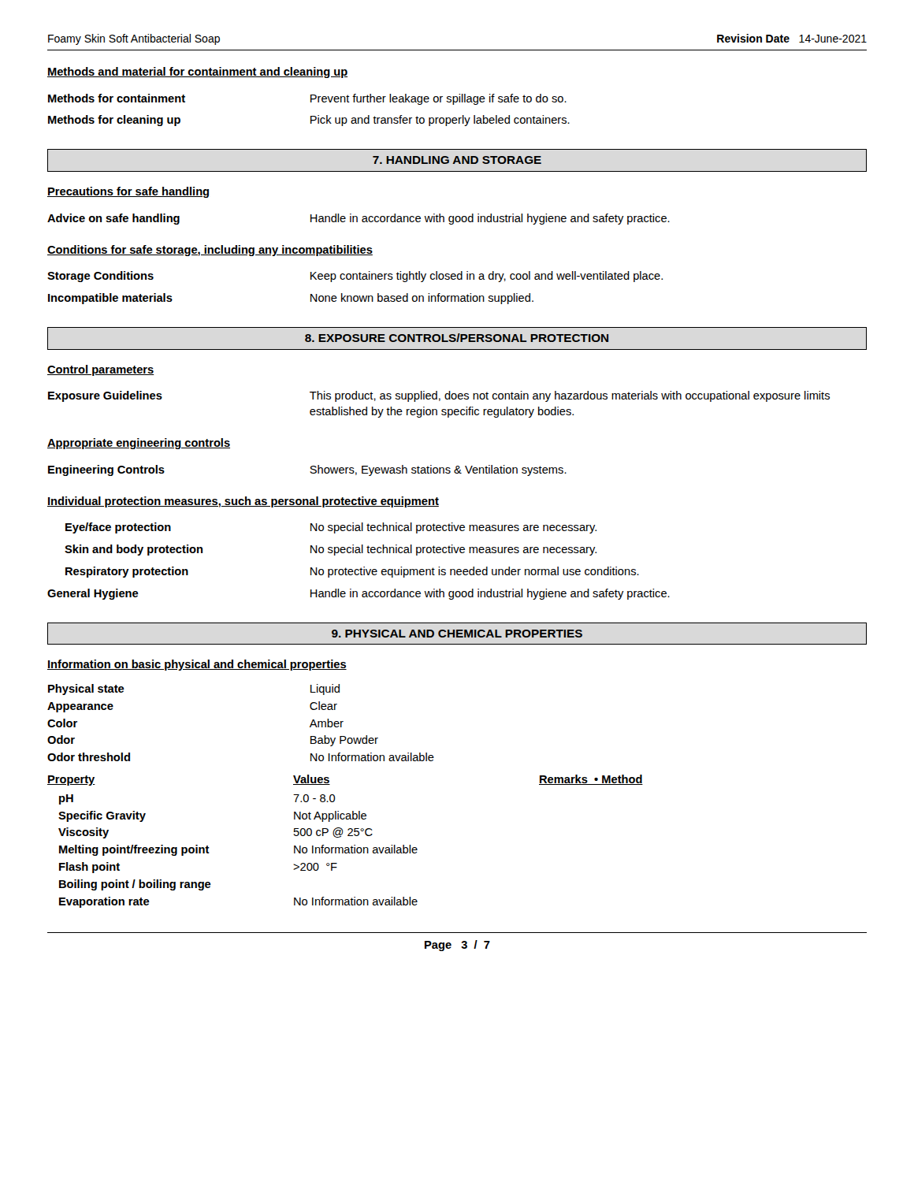Foamy Skin Soft Antibacterial Soap
Revision Date 14-June-2021
Methods and material for containment and cleaning up
| Methods for containment | Prevent further leakage or spillage if safe to do so. |
| Methods for cleaning up | Pick up and transfer to properly labeled containers. |
7. HANDLING AND STORAGE
Precautions for safe handling
| Advice on safe handling | Handle in accordance with good industrial hygiene and safety practice. |
Conditions for safe storage, including any incompatibilities
| Storage Conditions | Keep containers tightly closed in a dry, cool and well-ventilated place. |
| Incompatible materials | None known based on information supplied. |
8. EXPOSURE CONTROLS/PERSONAL PROTECTION
Control parameters
| Exposure Guidelines | This product, as supplied, does not contain any hazardous materials with occupational exposure limits established by the region specific regulatory bodies. |
Appropriate engineering controls
| Engineering Controls | Showers, Eyewash stations & Ventilation systems. |
Individual protection measures, such as personal protective equipment
| Eye/face protection | No special technical protective measures are necessary. |
| Skin and body protection | No special technical protective measures are necessary. |
| Respiratory protection | No protective equipment is needed under normal use conditions. |
| General Hygiene | Handle in accordance with good industrial hygiene and safety practice. |
9. PHYSICAL AND CHEMICAL PROPERTIES
Information on basic physical and chemical properties
| Physical state | Liquid |
| Appearance | Clear |
| Color | Amber |
| Odor | Baby Powder |
| Odor threshold | No Information available |
| Property | Values | Remarks • Method |
| --- | --- | --- |
| pH | 7.0 - 8.0 | |
| Specific Gravity | Not Applicable | |
| Viscosity | 500 cP @ 25°C | |
| Melting point/freezing point | No Information available | |
| Flash point | >200 °F | |
| Boiling point / boiling range | | |
| Evaporation rate | No Information available | |
Page 3 / 7